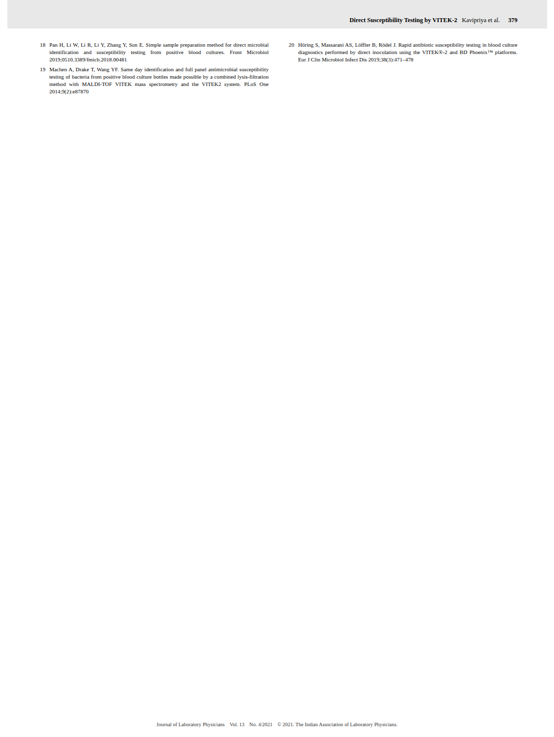Direct Susceptibility Testing by VITEK-2 Kavipriya et al. 379
18
Pan H, Li W, Li R, Li Y, Zhang Y, Sun E. Simple sample preparation method for direct microbial identification and susceptibility testing from positive blood cultures. Front Microbiol 2019;0510.3389/fmicb.2018.00481
19
Machen A, Drake T, Wang YF. Same day identification and full panel antimicrobial susceptibility testing of bacteria from positive blood culture bottles made possible by a combined lysis-filtration method with MALDI-TOF VITEK mass spectrometry and the VITEK2 system. PLoS One 2014;9(2):e87870
20
Höring S, Massarani AS, Löffler B, Rödel J. Rapid antibiotic susceptibility testing in blood culture diagnostics performed by direct inoculation using the VITEK®-2 and BD Phoenix™ platforms. Eur J Clin Microbiol Infect Dis 2019;38(3):471–478
Journal of Laboratory Physicians Vol. 13 No. 4/2021 © 2021. The Indian Association of Laboratory Physicians.